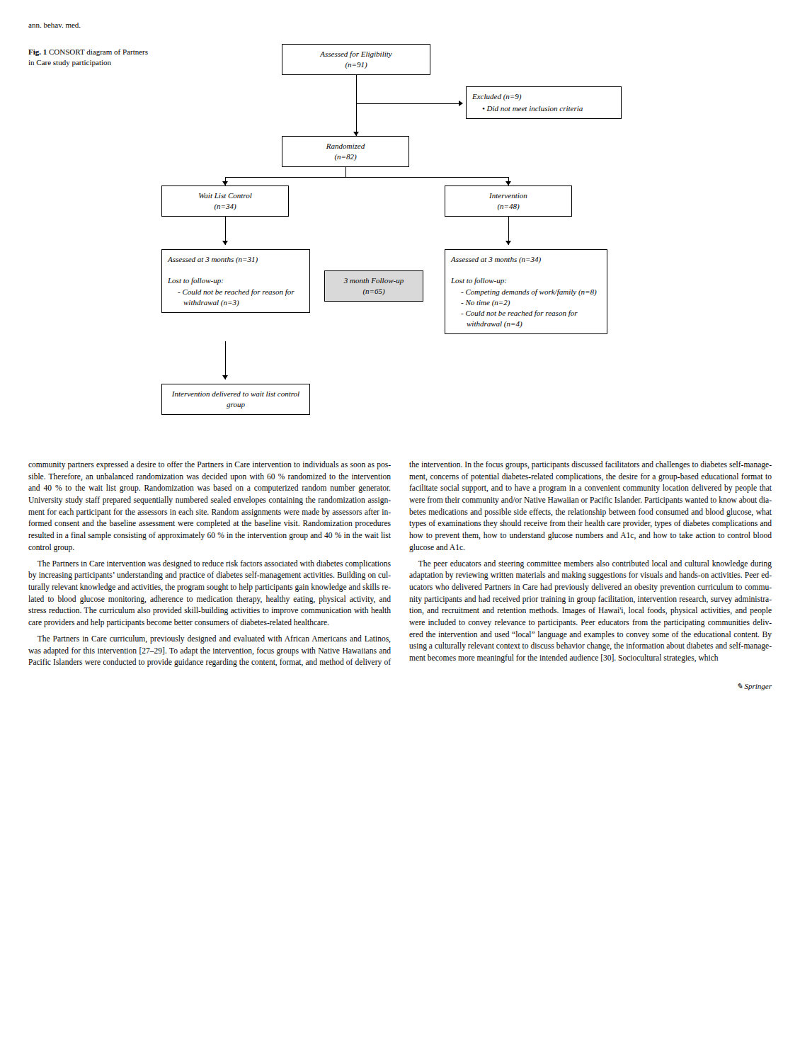ann. behav. med.
Fig. 1 CONSORT diagram of Partners in Care study participation
Assessed for Eligibility
(n=91)
Excluded (n=9)
Did not meet inclusion criteria
Randomized
(n=82)
Wait List Control
(n=34)
Intervention
(n=48)
Assessed at 3 months (n=31)
Lost to follow-up:
Could not be reached for reason for withdrawal (n=3)
3 month Follow-up
(n=65)
Assessed at 3 months (n=34)
Lost to follow-up:
Competing demands of work/family (n=8)
No time (n=2)
Could not be reached for reason for withdrawal (n=4)
Intervention delivered to wait list control group
community partners expressed a desire to offer the Partners in Care intervention to individuals as soon as possible. Therefore, an unbalanced randomization was decided upon with 60 % randomized to the intervention and 40 % to the wait list group. Randomization was based on a computerized random number generator. University study staff prepared sequentially numbered sealed envelopes containing the randomization assignment for each participant for the assessors in each site. Random assignments were made by assessors after informed consent and the baseline assessment were completed at the baseline visit. Randomization procedures resulted in a final sample consisting of approximately 60 % in the intervention group and 40 % in the wait list control group.
The Partners in Care intervention was designed to reduce risk factors associated with diabetes complications by increasing participants’ understanding and practice of diabetes self-management activities. Building on culturally relevant knowledge and activities, the program sought to help participants gain knowledge and skills related to blood glucose monitoring, adherence to medication therapy, healthy eating, physical activity, and stress reduction. The curriculum also provided skill-building activities to improve communication with health care providers and help participants become better consumers of diabetes-related healthcare.
The Partners in Care curriculum, previously designed and evaluated with African Americans and Latinos, was adapted for this intervention [27–29]. To adapt the intervention, focus groups with Native Hawaiians and Pacific Islanders were conducted to provide guidance regarding the content, format, and method of delivery of the intervention. In the focus groups, participants discussed facilitators and challenges to diabetes self-management, concerns of potential diabetes-related complications, the desire for a group-based educational format to facilitate social support, and to have a program in a convenient community location delivered by people that were from their community and/or Native Hawaiian or Pacific Islander. Participants wanted to know about diabetes medications and possible side effects, the relationship between food consumed and blood glucose, what types of examinations they should receive from their health care provider, types of diabetes complications and how to prevent them, how to understand glucose numbers and A1c, and how to take action to control blood glucose and A1c.
The peer educators and steering committee members also contributed local and cultural knowledge during adaptation by reviewing written materials and making suggestions for visuals and hands-on activities. Peer educators who delivered Partners in Care had previously delivered an obesity prevention curriculum to community participants and had received prior training in group facilitation, intervention research, survey administration, and recruitment and retention methods. Images of Hawai'i, local foods, physical activities, and people were included to convey relevance to participants. Peer educators from the participating communities delivered the intervention and used “local” language and examples to convey some of the educational content. By using a culturally relevant context to discuss behavior change, the information about diabetes and self-management becomes more meaningful for the intended audience [30]. Sociocultural strategies, which
✎ Springer